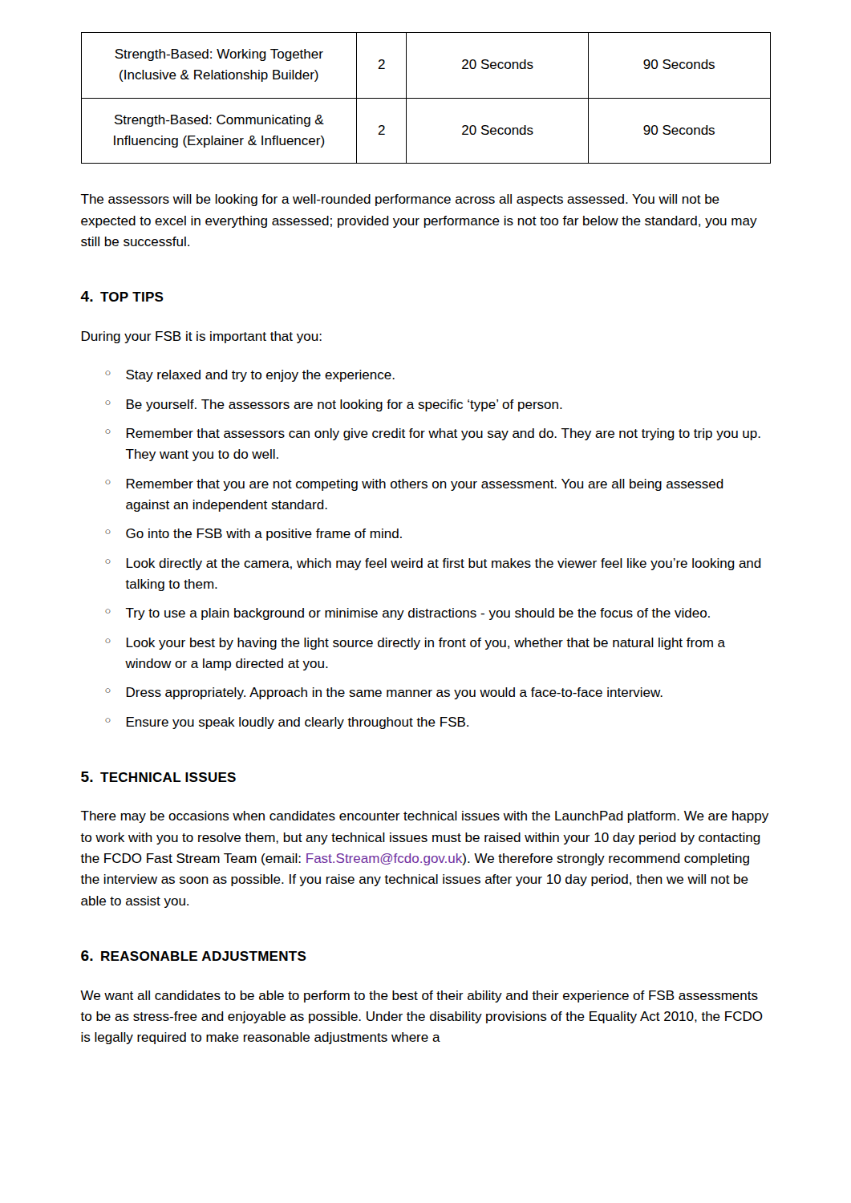| Strength-Based: Working Together (Inclusive & Relationship Builder) | 2 | 20 Seconds | 90 Seconds |
| Strength-Based: Communicating & Influencing (Explainer & Influencer) | 2 | 20 Seconds | 90 Seconds |
The assessors will be looking for a well-rounded performance across all aspects assessed. You will not be expected to excel in everything assessed; provided your performance is not too far below the standard, you may still be successful.
4. TOP TIPS
During your FSB it is important that you:
Stay relaxed and try to enjoy the experience.
Be yourself. The assessors are not looking for a specific ‘type’ of person.
Remember that assessors can only give credit for what you say and do. They are not trying to trip you up. They want you to do well.
Remember that you are not competing with others on your assessment. You are all being assessed against an independent standard.
Go into the FSB with a positive frame of mind.
Look directly at the camera, which may feel weird at first but makes the viewer feel like you’re looking and talking to them.
Try to use a plain background or minimise any distractions - you should be the focus of the video.
Look your best by having the light source directly in front of you, whether that be natural light from a window or a lamp directed at you.
Dress appropriately. Approach in the same manner as you would a face-to-face interview.
Ensure you speak loudly and clearly throughout the FSB.
5. TECHNICAL ISSUES
There may be occasions when candidates encounter technical issues with the LaunchPad platform. We are happy to work with you to resolve them, but any technical issues must be raised within your 10 day period by contacting the FCDO Fast Stream Team (email: Fast.Stream@fcdo.gov.uk). We therefore strongly recommend completing the interview as soon as possible. If you raise any technical issues after your 10 day period, then we will not be able to assist you.
6. REASONABLE ADJUSTMENTS
We want all candidates to be able to perform to the best of their ability and their experience of FSB assessments to be as stress-free and enjoyable as possible. Under the disability provisions of the Equality Act 2010, the FCDO is legally required to make reasonable adjustments where a